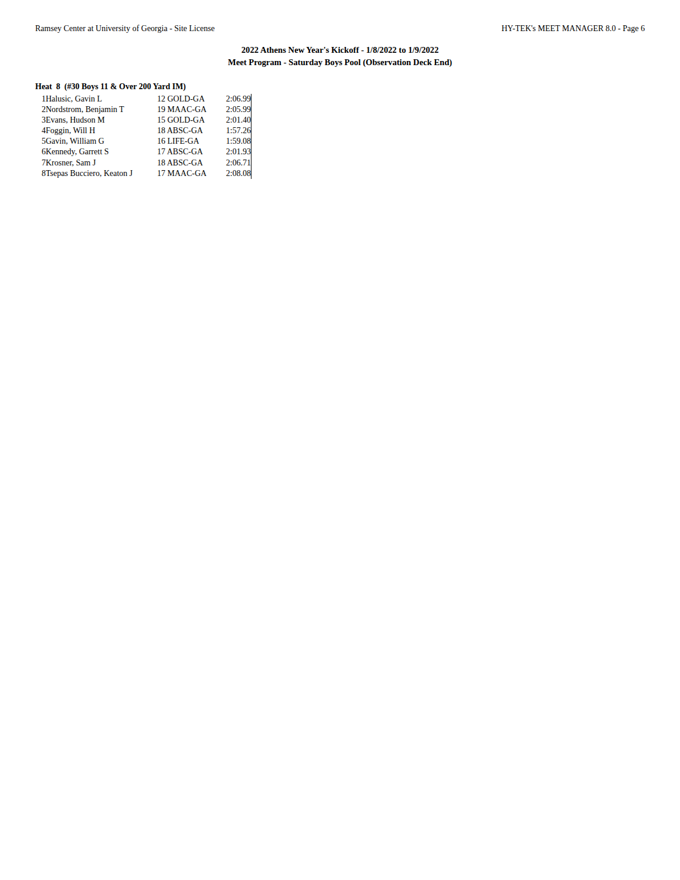Ramsey Center at University of Georgia - Site License HY-TEK's MEET MANAGER 8.0 - Page 6
2022 Athens New Year's Kickoff - 1/8/2022 to 1/9/2022
Meet Program - Saturday Boys Pool (Observation Deck End)
Heat 8 (#30 Boys 11 & Over 200 Yard IM)
| 1 | Halusic, Gavin L | 12 GOLD-GA | 2:06.99 |
| 2 | Nordstrom, Benjamin T | 19 MAAC-GA | 2:05.99 |
| 3 | Evans, Hudson M | 15 GOLD-GA | 2:01.40 |
| 4 | Foggin, Will H | 18 ABSC-GA | 1:57.26 |
| 5 | Gavin, William G | 16 LIFE-GA | 1:59.08 |
| 6 | Kennedy, Garrett S | 17 ABSC-GA | 2:01.93 |
| 7 | Krosner, Sam J | 18 ABSC-GA | 2:06.71 |
| 8 | Tsepas Bucciero, Keaton J | 17 MAAC-GA | 2:08.08 |